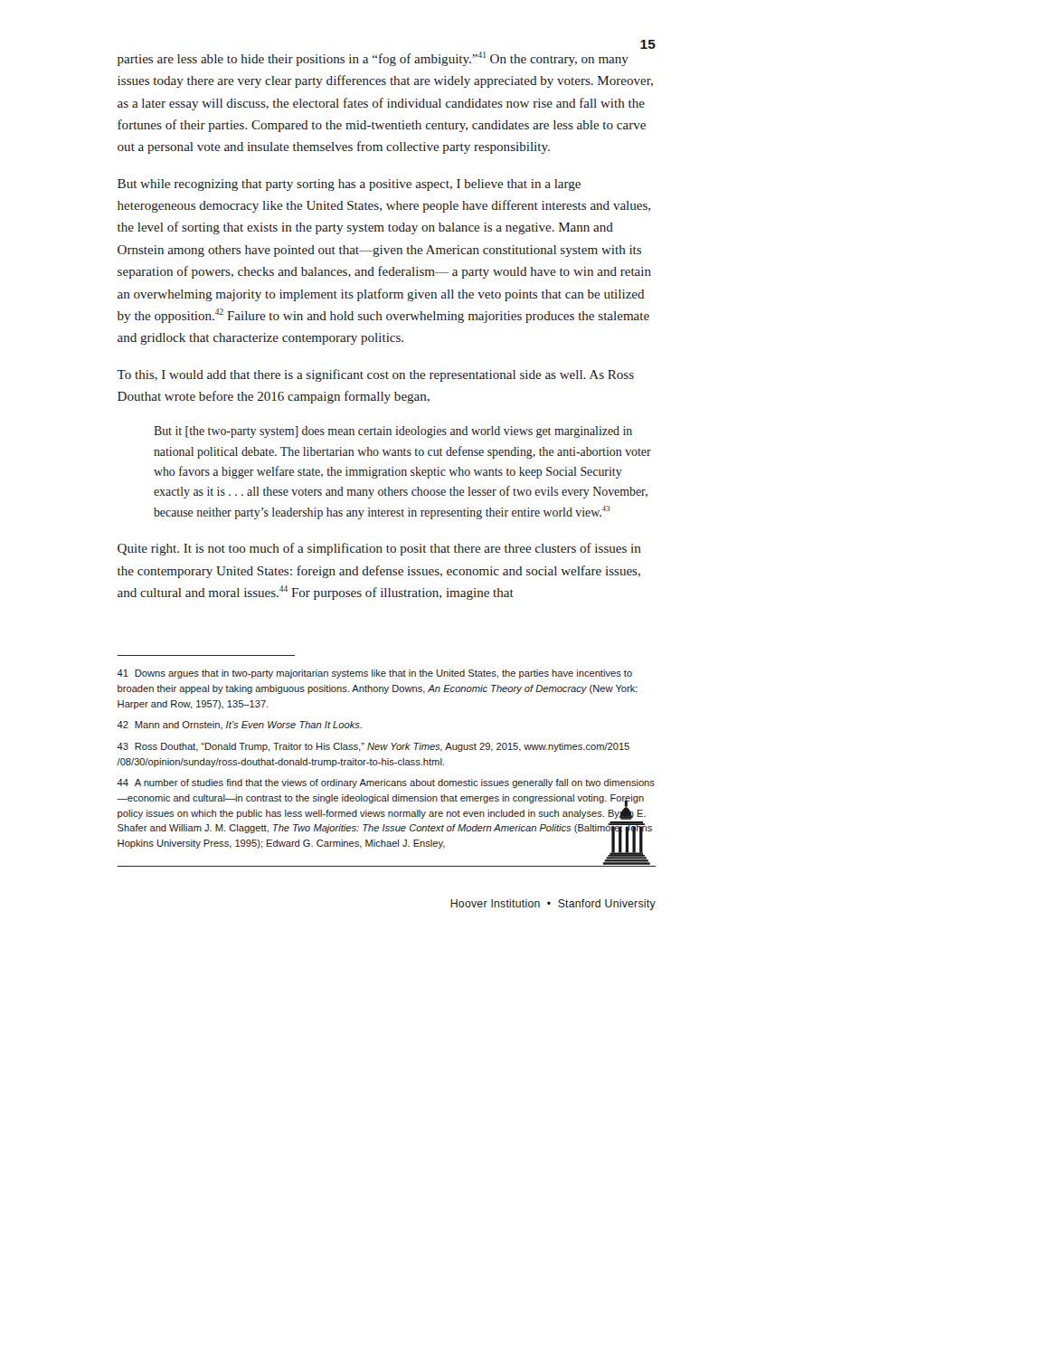15
parties are less able to hide their positions in a “fog of ambiguity.”41 On the contrary, on many issues today there are very clear party differences that are widely appreciated by voters. Moreover, as a later essay will discuss, the electoral fates of individual candidates now rise and fall with the fortunes of their parties. Compared to the mid-twentieth century, candidates are less able to carve out a personal vote and insulate themselves from collective party responsibility.
But while recognizing that party sorting has a positive aspect, I believe that in a large heterogeneous democracy like the United States, where people have different interests and values, the level of sorting that exists in the party system today on balance is a negative. Mann and Ornstein among others have pointed out that—given the American constitutional system with its separation of powers, checks and balances, and federalism— a party would have to win and retain an overwhelming majority to implement its platform given all the veto points that can be utilized by the opposition.42 Failure to win and hold such overwhelming majorities produces the stalemate and gridlock that characterize contemporary politics.
To this, I would add that there is a significant cost on the representational side as well. As Ross Douthat wrote before the 2016 campaign formally began,
But it [the two-party system] does mean certain ideologies and world views get marginalized in national political debate. The libertarian who wants to cut defense spending, the anti-abortion voter who favors a bigger welfare state, the immigration skeptic who wants to keep Social Security exactly as it is . . . all these voters and many others choose the lesser of two evils every November, because neither party’s leadership has any interest in representing their entire world view.43
Quite right. It is not too much of a simplification to posit that there are three clusters of issues in the contemporary United States: foreign and defense issues, economic and social welfare issues, and cultural and moral issues.44 For purposes of illustration, imagine that
41 Downs argues that in two-party majoritarian systems like that in the United States, the parties have incentives to broaden their appeal by taking ambiguous positions. Anthony Downs, An Economic Theory of Democracy (New York: Harper and Row, 1957), 135–137.
42 Mann and Ornstein, It’s Even Worse Than It Looks.
43 Ross Douthat, “Donald Trump, Traitor to His Class,” New York Times, August 29, 2015, www.nytimes.com/2015 /08/30/opinion/sunday/ross-douthat-donald-trump-traitor-to-his-class.html.
44 A number of studies find that the views of ordinary Americans about domestic issues generally fall on two dimensions—economic and cultural—in contrast to the single ideological dimension that emerges in congressional voting. Foreign policy issues on which the public has less well-formed views normally are not even included in such analyses. Byron E. Shafer and William J. M. Claggett, The Two Majorities: The Issue Context of Modern American Politics (Baltimore: Johns Hopkins University Press, 1995); Edward G. Carmines, Michael J. Ensley,
Hoover Institution • Stanford University